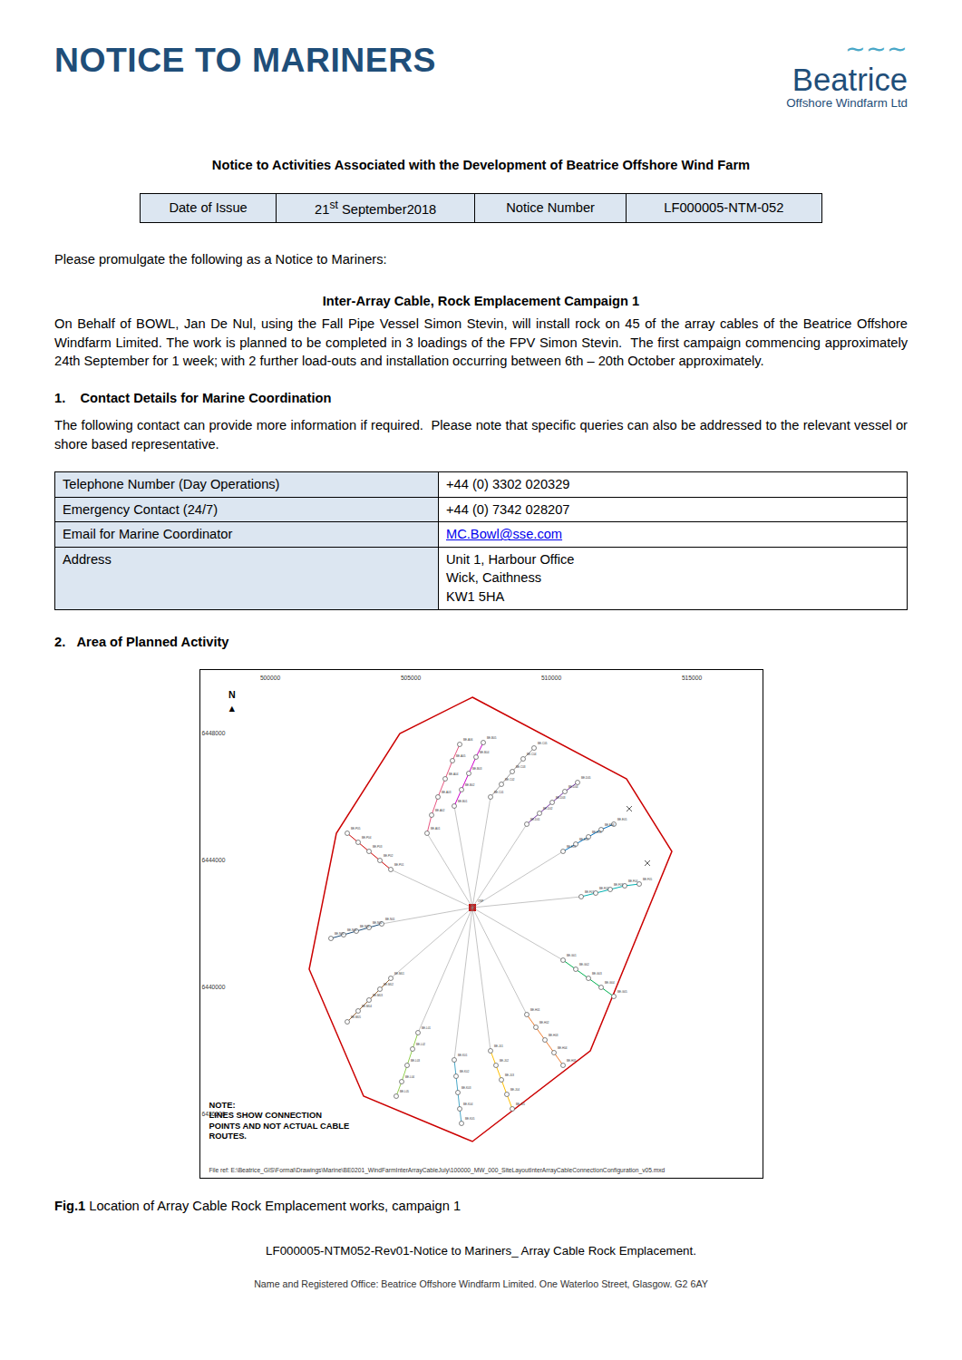NOTICE TO MARINERS
∼∼∼
Beatrice
Offshore Windfarm Ltd
Notice to Activities Associated with the Development of Beatrice Offshore Wind Farm
| Date of Issue | 21 st September2018 | Notice Number | LF000005-NTM-052 |
Please promulgate the following as a Notice to Mariners:
Inter-Array Cable, Rock Emplacement Campaign 1
On Behalf of BOWL, Jan De Nul, using the Fall Pipe Vessel Simon Stevin, will install rock on 45 of the array cables of the Beatrice Offshore Windfarm Limited. The work is planned to be completed in 3 loadings of the FPV Simon Stevin. The first campaign commencing approximately 24th September for 1 week; with 2 further load-outs and installation occurring between 6th – 20th October approximately.
1. Contact Details for Marine Coordination
The following contact can provide more information if required. Please note that specific queries can also be addressed to the relevant vessel or shore based representative.
| Telephone Number (Day Operations) | +44 (0) 3302 020329 |
| Emergency Contact (24/7) | +44 (0) 7342 028207 |
| Email for Marine Coordinator | MC.Bowl@sse.com |
| Address | Unit 1, Harbour Office Wick, Caithness KW1 5HA |
2. Area of Planned Activity
500000505000510000515000
6448000644400064400006436000
N
▲
BE-A01 BE-A02 BE-A03 BE-A04 BE-A05 BE-A06 BE-B01 BE-B02 BE-B03 BE-B04 BE-B05 BE-C01 BE-C02 BE-C03 BE-C04 BE-C05 BE-D01 BE-D02 BE-D03 BE-D04 BE-D05 BE-E01 BE-E02 BE-E03 BE-E04 BE-E05 BE-F01 BE-F02 BE-F03 BE-F04 BE-F05 BE-G01 BE-G02 BE-G03 BE-G04 BE-G05 BE-H01 BE-H02 BE-H03 BE-H04 BE-H05 BE-J01 BE-J02 BE-J03 BE-J04 BE-J05 BE-K01 BE-K02 BE-K03 BE-K04 BE-K05 BE-L01 BE-L02 BE-L03 BE-L04 BE-L05 BE-M01 BE-M02 BE-M03 BE-M04 BE-M05 BE-N01 BE-N02 BE-N03 BE-N04 BE-N05 BE-P01 BE-P02 BE-P03 BE-P04 BE-P05 OSP
NOTE:
LINES SHOW CONNECTION
POINTS AND NOT ACTUAL CABLE
ROUTES.
File ref: E:\Beatrice_GIS\Formal\Drawings\Marine\BE0201_WindFarmInterArrayCableJuly\100000_MW_000_SiteLayoutInterArrayCableConnectionConfiguration_v05.mxd
Fig.1 Location of Array Cable Rock Emplacement works, campaign 1
LF000005-NTM052-Rev01-Notice to Mariners_ Array Cable Rock Emplacement.
Name and Registered Office: Beatrice Offshore Windfarm Limited. One Waterloo Street, Glasgow. G2 6AY